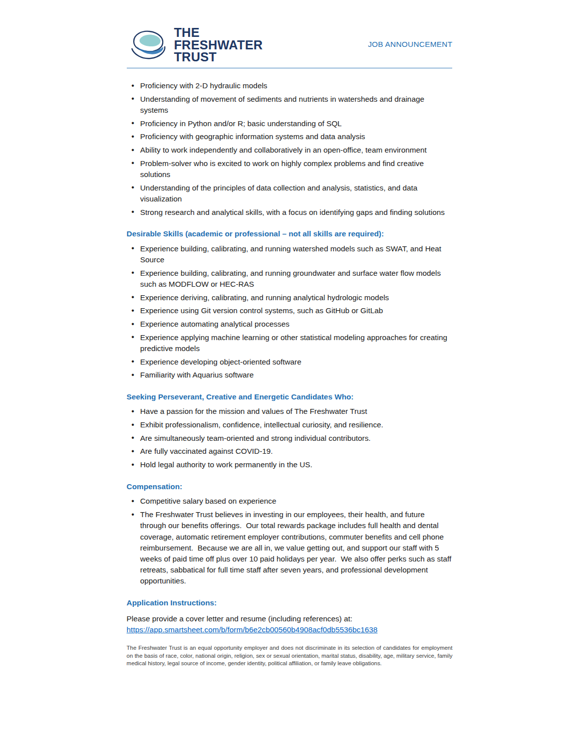The
Freshwater
Trust
JOB ANNOUNCEMENT
Proficiency with 2-D hydraulic models
Understanding of movement of sediments and nutrients in watersheds and drainage systems
Proficiency in Python and/or R; basic understanding of SQL
Proficiency with geographic information systems and data analysis
Ability to work independently and collaboratively in an open-office, team environment
Problem-solver who is excited to work on highly complex problems and find creative solutions
Understanding of the principles of data collection and analysis, statistics, and data visualization
Strong research and analytical skills, with a focus on identifying gaps and finding solutions
Desirable Skills (academic or professional – not all skills are required):
Experience building, calibrating, and running watershed models such as SWAT, and Heat Source
Experience building, calibrating, and running groundwater and surface water flow models such as MODFLOW or HEC-RAS
Experience deriving, calibrating, and running analytical hydrologic models
Experience using Git version control systems, such as GitHub or GitLab
Experience automating analytical processes
Experience applying machine learning or other statistical modeling approaches for creating predictive models
Experience developing object-oriented software
Familiarity with Aquarius software
Seeking Perseverant, Creative and Energetic Candidates Who:
Have a passion for the mission and values of The Freshwater Trust
Exhibit professionalism, confidence, intellectual curiosity, and resilience.
Are simultaneously team-oriented and strong individual contributors.
Are fully vaccinated against COVID-19.
Hold legal authority to work permanently in the US.
Compensation:
Competitive salary based on experience
The Freshwater Trust believes in investing in our employees, their health, and future through our benefits offerings. Our total rewards package includes full health and dental coverage, automatic retirement employer contributions, commuter benefits and cell phone reimbursement. Because we are all in, we value getting out, and support our staff with 5 weeks of paid time off plus over 10 paid holidays per year. We also offer perks such as staff retreats, sabbatical for full time staff after seven years, and professional development opportunities.
Application Instructions:
Please provide a cover letter and resume (including references) at:
https://app.smartsheet.com/b/form/b6e2cb00560b4908acf0db5536bc1638
The Freshwater Trust is an equal opportunity employer and does not discriminate in its selection of candidates for employment on the basis of race, color, national origin, religion, sex or sexual orientation, marital status, disability, age, military service, family medical history, legal source of income, gender identity, political affiliation, or family leave obligations.